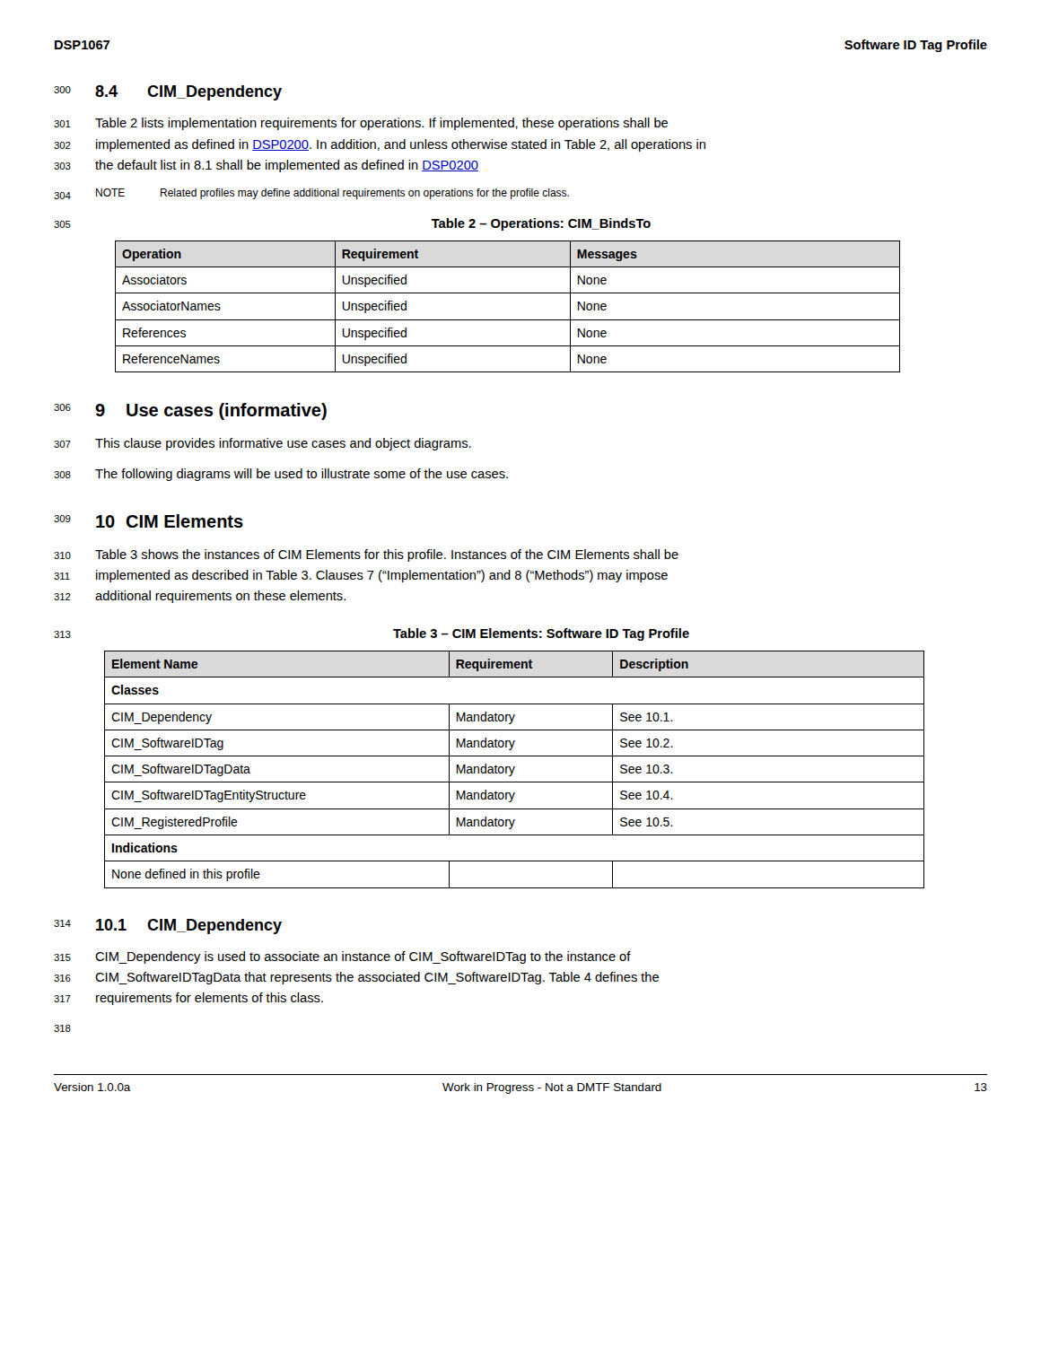DSP1067 Software ID Tag Profile
300
8.4 CIM_Dependency
301
Table 2 lists implementation requirements for operations. If implemented, these operations shall be
302
implemented as defined in DSP0200. In addition, and unless otherwise stated in Table 2, all operations in
303
the default list in 8.1 shall be implemented as defined in DSP0200
304
NOTERelated profiles may define additional requirements on operations for the profile class.
305
Table 2 – Operations: CIM_BindsTo
| Operation | Requirement | Messages |
| --- | --- | --- |
| Associators | Unspecified | None |
| AssociatorNames | Unspecified | None |
| References | Unspecified | None |
| ReferenceNames | Unspecified | None |
306
9 Use cases (informative)
307
This clause provides informative use cases and object diagrams.
308
The following diagrams will be used to illustrate some of the use cases.
309
10 CIM Elements
310
Table 3 shows the instances of CIM Elements for this profile. Instances of the CIM Elements shall be
311
implemented as described in Table 3. Clauses 7 (“Implementation”) and 8 (“Methods”) may impose
312
additional requirements on these elements.
313
Table 3 – CIM Elements: Software ID Tag Profile
| Element Name | Requirement | Description |
| --- | --- | --- |
| Classes |
| CIM_Dependency | Mandatory | See 10.1. |
| CIM_SoftwareIDTag | Mandatory | See 10.2. |
| CIM_SoftwareIDTagData | Mandatory | See 10.3. |
| CIM_SoftwareIDTagEntityStructure | Mandatory | See 10.4. |
| CIM_RegisteredProfile | Mandatory | See 10.5. |
| Indications |
| None defined in this profile | | |
314
10.1 CIM_Dependency
315
CIM_Dependency is used to associate an instance of CIM_SoftwareIDTag to the instance of
316
CIM_SoftwareIDTagData that represents the associated CIM_SoftwareIDTag. Table 4 defines the
317
requirements for elements of this class.
318
Version 1.0.0a Work in Progress - Not a DMTF Standard 13